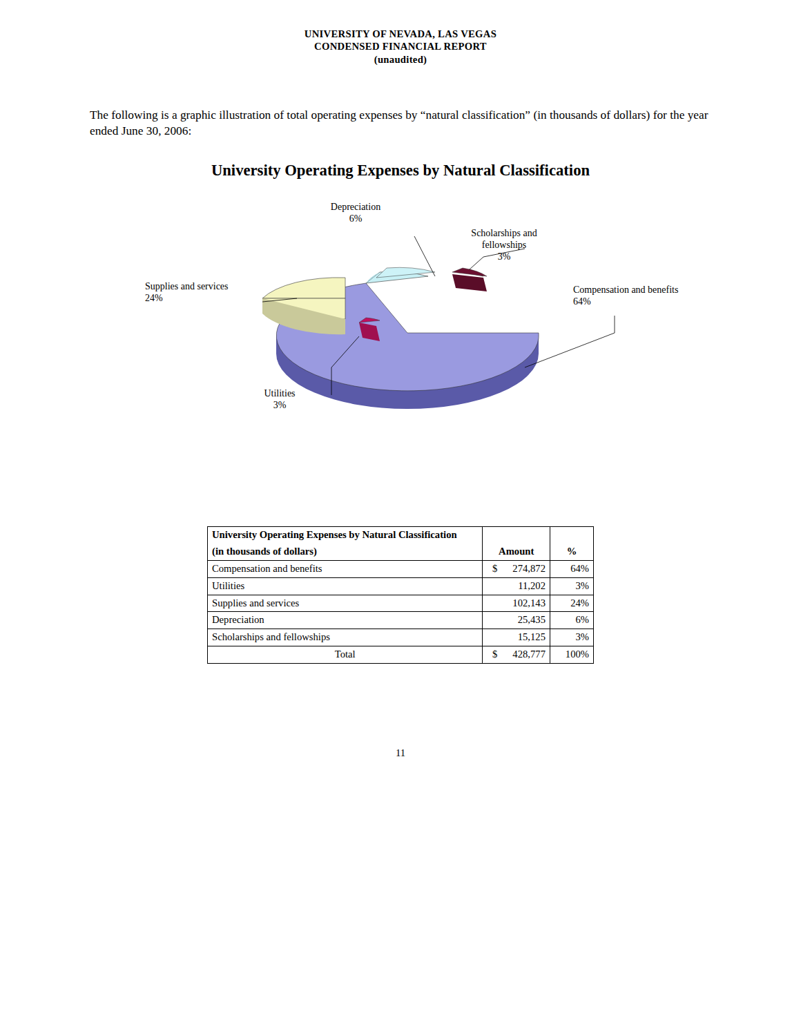UNIVERSITY OF NEVADA, LAS VEGAS
CONDENSED FINANCIAL REPORT
(unaudited)
The following is a graphic illustration of total operating expenses by “natural classification” (in thousands of dollars) for the year ended June 30, 2006:
University Operating Expenses by Natural Classification
Depreciation
6%
Scholarships and
fellowships
3%
Compensation and benefits
64%
Supplies and services
24%
Utilities
3%
| University Operating Expenses by Natural Classification | | |
| --- | --- | --- |
| (in thousands of dollars) | Amount | % |
| Compensation and benefits | $ 274,872 | 64% |
| Utilities | 11,202 | 3% |
| Supplies and services | 102,143 | 24% |
| Depreciation | 25,435 | 6% |
| Scholarships and fellowships | 15,125 | 3% |
| Total | $ 428,777 | 100% |
11